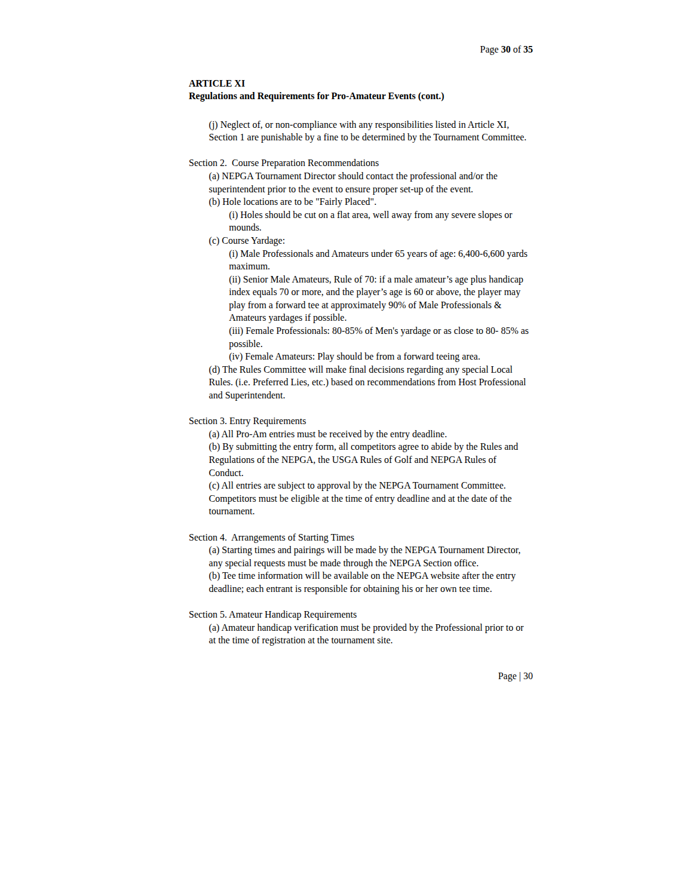Page 30 of 35
ARTICLE XI
Regulations and Requirements for Pro-Amateur Events (cont.)
(j) Neglect of, or non-compliance with any responsibilities listed in Article XI, Section 1 are punishable by a fine to be determined by the Tournament Committee.
Section 2. Course Preparation Recommendations
(a) NEPGA Tournament Director should contact the professional and/or the superintendent prior to the event to ensure proper set-up of the event.
(b) Hole locations are to be "Fairly Placed".
(i) Holes should be cut on a flat area, well away from any severe slopes or mounds.
(c) Course Yardage:
(i) Male Professionals and Amateurs under 65 years of age: 6,400-6,600 yards maximum.
(ii) Senior Male Amateurs, Rule of 70: if a male amateur’s age plus handicap index equals 70 or more, and the player’s age is 60 or above, the player may play from a forward tee at approximately 90% of Male Professionals & Amateurs yardages if possible.
(iii) Female Professionals: 80-85% of Men's yardage or as close to 80- 85% as possible.
(iv) Female Amateurs: Play should be from a forward teeing area.
(d) The Rules Committee will make final decisions regarding any special Local Rules. (i.e. Preferred Lies, etc.) based on recommendations from Host Professional and Superintendent.
Section 3. Entry Requirements
(a) All Pro-Am entries must be received by the entry deadline.
(b) By submitting the entry form, all competitors agree to abide by the Rules and Regulations of the NEPGA, the USGA Rules of Golf and NEPGA Rules of Conduct.
(c) All entries are subject to approval by the NEPGA Tournament Committee. Competitors must be eligible at the time of entry deadline and at the date of the tournament.
Section 4. Arrangements of Starting Times
(a) Starting times and pairings will be made by the NEPGA Tournament Director, any special requests must be made through the NEPGA Section office.
(b) Tee time information will be available on the NEPGA website after the entry deadline; each entrant is responsible for obtaining his or her own tee time.
Section 5. Amateur Handicap Requirements
(a) Amateur handicap verification must be provided by the Professional prior to or at the time of registration at the tournament site.
Page | 30